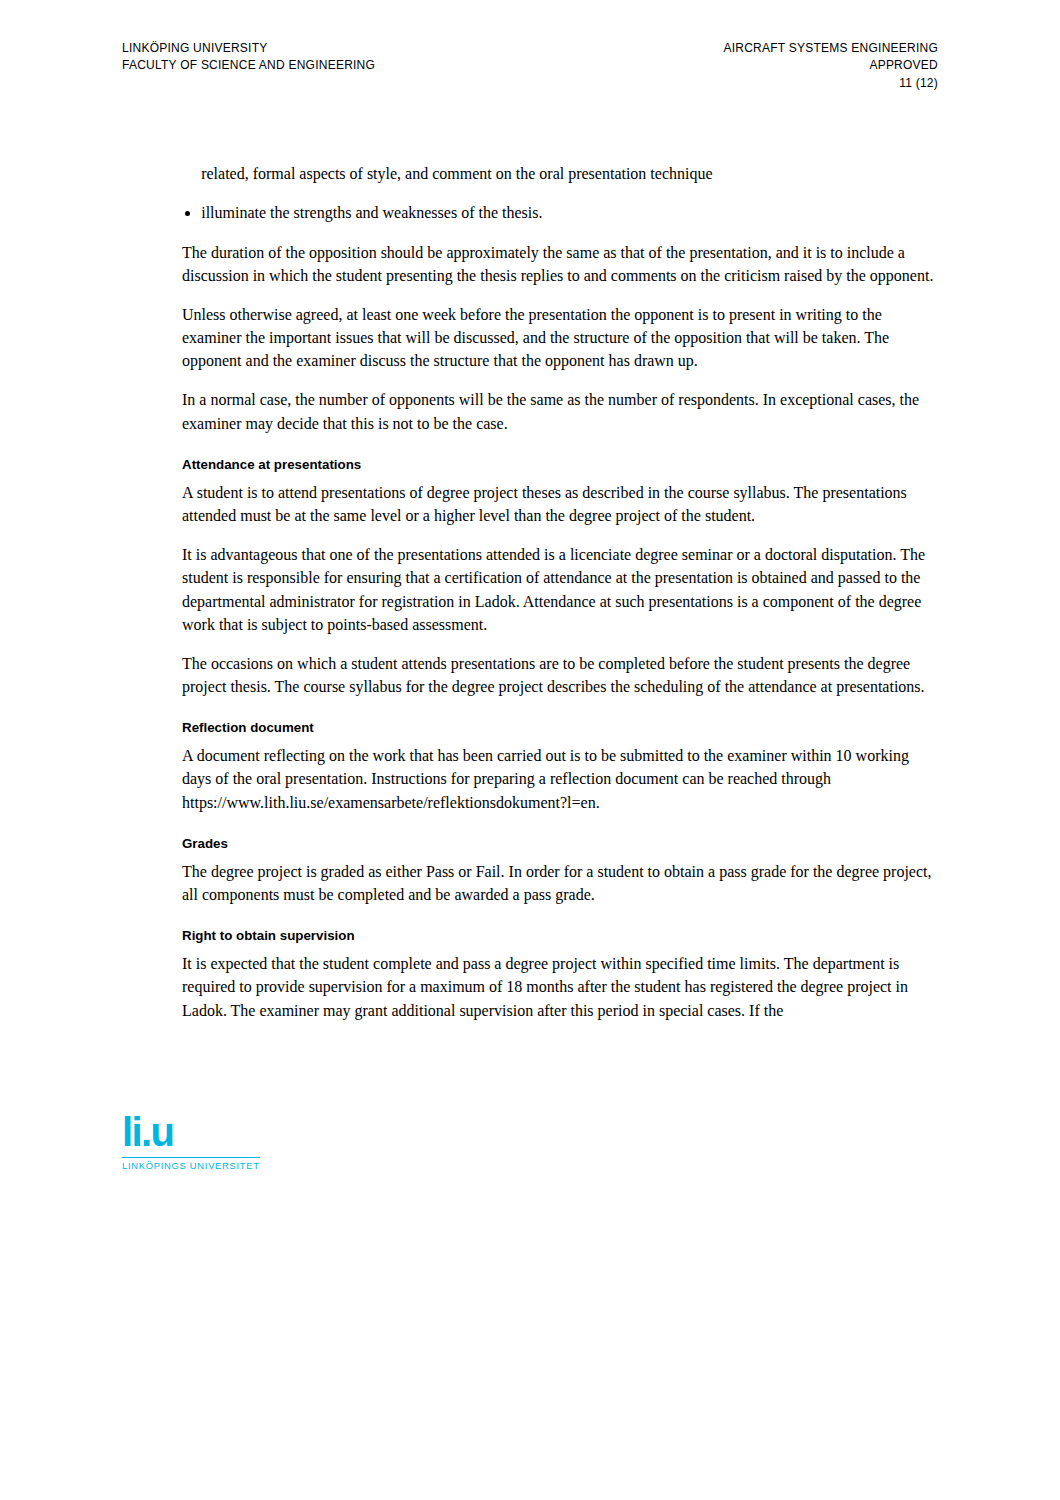Linköping University
Faculty of Science and Engineering
Aircraft Systems Engineering
Approved
11 (12)
related, formal aspects of style, and comment on the oral presentation technique
illuminate the strengths and weaknesses of the thesis.
The duration of the opposition should be approximately the same as that of the presentation, and it is to include a discussion in which the student presenting the thesis replies to and comments on the criticism raised by the opponent.
Unless otherwise agreed, at least one week before the presentation the opponent is to present in writing to the examiner the important issues that will be discussed, and the structure of the opposition that will be taken. The opponent and the examiner discuss the structure that the opponent has drawn up.
In a normal case, the number of opponents will be the same as the number of respondents. In exceptional cases, the examiner may decide that this is not to be the case.
Attendance at presentations
A student is to attend presentations of degree project theses as described in the course syllabus. The presentations attended must be at the same level or a higher level than the degree project of the student.
It is advantageous that one of the presentations attended is a licenciate degree seminar or a doctoral disputation. The student is responsible for ensuring that a certification of attendance at the presentation is obtained and passed to the departmental administrator for registration in Ladok. Attendance at such presentations is a component of the degree work that is subject to points-based assessment.
The occasions on which a student attends presentations are to be completed before the student presents the degree project thesis. The course syllabus for the degree project describes the scheduling of the attendance at presentations.
Reflection document
A document reflecting on the work that has been carried out is to be submitted to the examiner within 10 working days of the oral presentation. Instructions for preparing a reflection document can be reached through https://www.lith.liu.se/examensarbete/reflektionsdokument?l=en.
Grades
The degree project is graded as either Pass or Fail. In order for a student to obtain a pass grade for the degree project, all components must be completed and be awarded a pass grade.
Right to obtain supervision
It is expected that the student complete and pass a degree project within specified time limits. The department is required to provide supervision for a maximum of 18 months after the student has registered the degree project in Ladok. The examiner may grant additional supervision after this period in special cases. If the
li.u
LINKÖPINGS UNIVERSITET